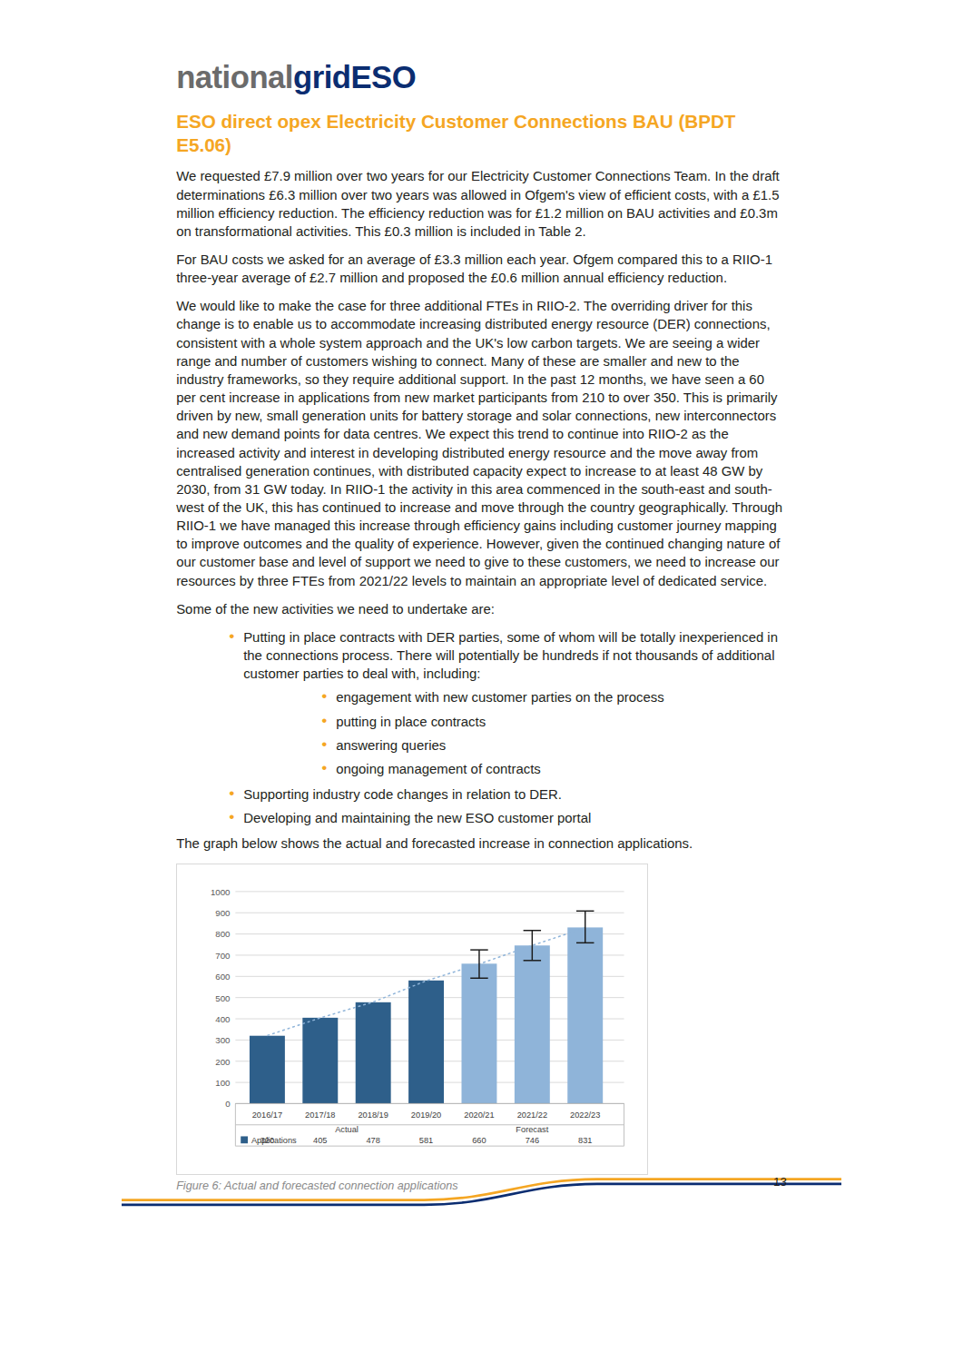national grid ESO
ESO direct opex Electricity Customer Connections BAU (BPDT E5.06)
We requested £7.9 million over two years for our Electricity Customer Connections Team. In the draft determinations £6.3 million over two years was allowed in Ofgem's view of efficient costs, with a £1.5 million efficiency reduction. The efficiency reduction was for £1.2 million on BAU activities and £0.3m on transformational activities. This £0.3 million is included in Table 2.
For BAU costs we asked for an average of £3.3 million each year. Ofgem compared this to a RIIO-1 three-year average of £2.7 million and proposed the £0.6 million annual efficiency reduction.
We would like to make the case for three additional FTEs in RIIO-2. The overriding driver for this change is to enable us to accommodate increasing distributed energy resource (DER) connections, consistent with a whole system approach and the UK's low carbon targets. We are seeing a wider range and number of customers wishing to connect. Many of these are smaller and new to the industry frameworks, so they require additional support. In the past 12 months, we have seen a 60 per cent increase in applications from new market participants from 210 to over 350. This is primarily driven by new, small generation units for battery storage and solar connections, new interconnectors and new demand points for data centres. We expect this trend to continue into RIIO-2 as the increased activity and interest in developing distributed energy resource and the move away from centralised generation continues, with distributed capacity expect to increase to at least 48 GW by 2030, from 31 GW today. In RIIO-1 the activity in this area commenced in the south-east and south-west of the UK, this has continued to increase and move through the country geographically. Through RIIO-1 we have managed this increase through efficiency gains including customer journey mapping to improve outcomes and the quality of experience. However, given the continued changing nature of our customer base and level of support we need to give to these customers, we need to increase our resources by three FTEs from 2021/22 levels to maintain an appropriate level of dedicated service.
Some of the new activities we need to undertake are:
Putting in place contracts with DER parties, some of whom will be totally inexperienced in the connections process. There will potentially be hundreds if not thousands of additional customer parties to deal with, including:
engagement with new customer parties on the process
putting in place contracts
answering queries
ongoing management of contracts
Supporting industry code changes in relation to DER.
Developing and maintaining the new ESO customer portal
The graph below shows the actual and forecasted increase in connection applications.
1000 900 800 700 600 500 400 300 200 100 0 2016/17 2017/18 2018/19 2019/20 2020/21 2021/22 2022/23 Actual Forecast Applications 320 405 478 581 660 746 831
Figure 6: Actual and forecasted connection applications
13